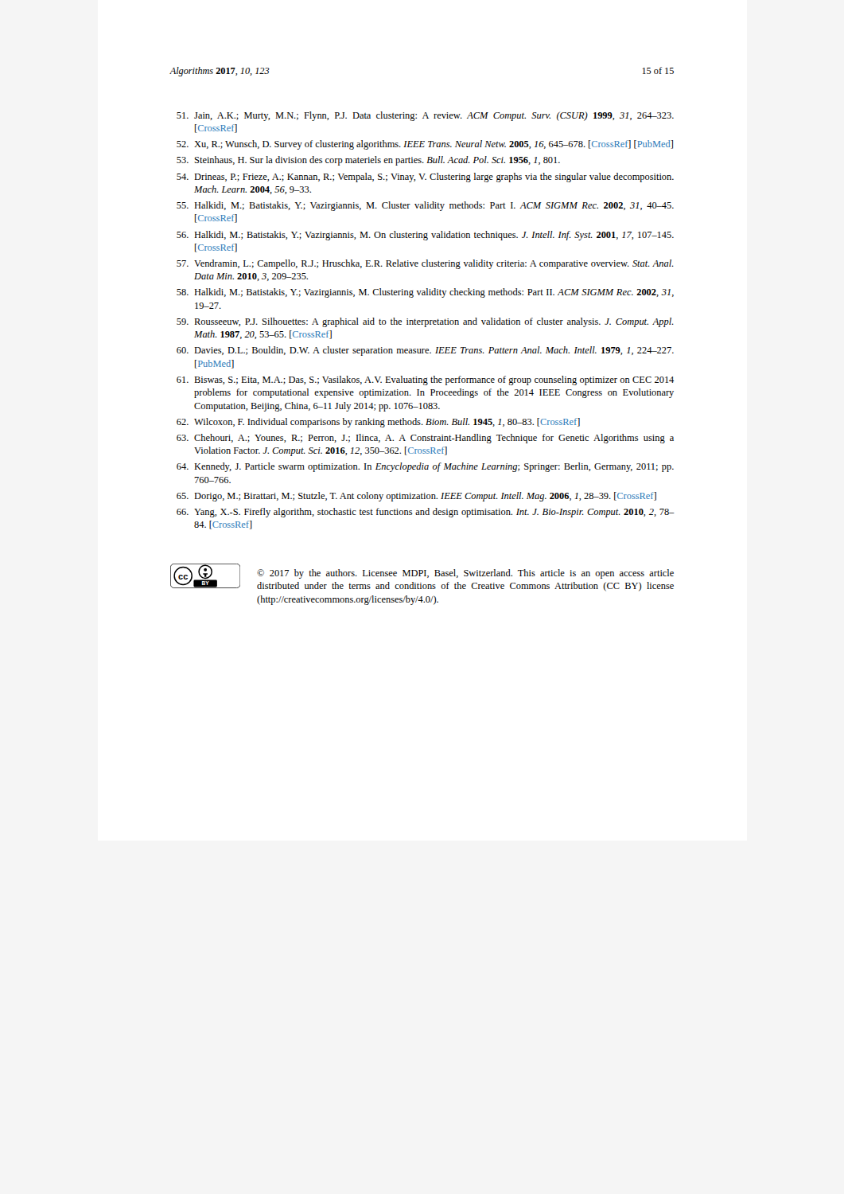Algorithms 2017, 10, 123
15 of 15
51. Jain, A.K.; Murty, M.N.; Flynn, P.J. Data clustering: A review. ACM Comput. Surv. (CSUR) 1999, 31, 264–323. [CrossRef]
52. Xu, R.; Wunsch, D. Survey of clustering algorithms. IEEE Trans. Neural Netw. 2005, 16, 645–678. [CrossRef] [PubMed]
53. Steinhaus, H. Sur la division des corp materiels en parties. Bull. Acad. Pol. Sci. 1956, 1, 801.
54. Drineas, P.; Frieze, A.; Kannan, R.; Vempala, S.; Vinay, V. Clustering large graphs via the singular value decomposition. Mach. Learn. 2004, 56, 9–33.
55. Halkidi, M.; Batistakis, Y.; Vazirgiannis, M. Cluster validity methods: Part I. ACM SIGMM Rec. 2002, 31, 40–45. [CrossRef]
56. Halkidi, M.; Batistakis, Y.; Vazirgiannis, M. On clustering validation techniques. J. Intell. Inf. Syst. 2001, 17, 107–145. [CrossRef]
57. Vendramin, L.; Campello, R.J.; Hruschka, E.R. Relative clustering validity criteria: A comparative overview. Stat. Anal. Data Min. 2010, 3, 209–235.
58. Halkidi, M.; Batistakis, Y.; Vazirgiannis, M. Clustering validity checking methods: Part II. ACM SIGMM Rec. 2002, 31, 19–27.
59. Rousseeuw, P.J. Silhouettes: A graphical aid to the interpretation and validation of cluster analysis. J. Comput. Appl. Math. 1987, 20, 53–65. [CrossRef]
60. Davies, D.L.; Bouldin, D.W. A cluster separation measure. IEEE Trans. Pattern Anal. Mach. Intell. 1979, 1, 224–227. [PubMed]
61. Biswas, S.; Eita, M.A.; Das, S.; Vasilakos, A.V. Evaluating the performance of group counseling optimizer on CEC 2014 problems for computational expensive optimization. In Proceedings of the 2014 IEEE Congress on Evolutionary Computation, Beijing, China, 6–11 July 2014; pp. 1076–1083.
62. Wilcoxon, F. Individual comparisons by ranking methods. Biom. Bull. 1945, 1, 80–83. [CrossRef]
63. Chehouri, A.; Younes, R.; Perron, J.; Ilinca, A. A Constraint-Handling Technique for Genetic Algorithms using a Violation Factor. J. Comput. Sci. 2016, 12, 350–362. [CrossRef]
64. Kennedy, J. Particle swarm optimization. In Encyclopedia of Machine Learning; Springer: Berlin, Germany, 2011; pp. 760–766.
65. Dorigo, M.; Birattari, M.; Stutzle, T. Ant colony optimization. IEEE Comput. Intell. Mag. 2006, 1, 28–39. [CrossRef]
66. Yang, X.-S. Firefly algorithm, stochastic test functions and design optimisation. Int. J. Bio-Inspir. Comput. 2010, 2, 78–84. [CrossRef]
cc BY
© 2017 by the authors. Licensee MDPI, Basel, Switzerland. This article is an open access article distributed under the terms and conditions of the Creative Commons Attribution (CC BY) license (http://creativecommons.org/licenses/by/4.0/).